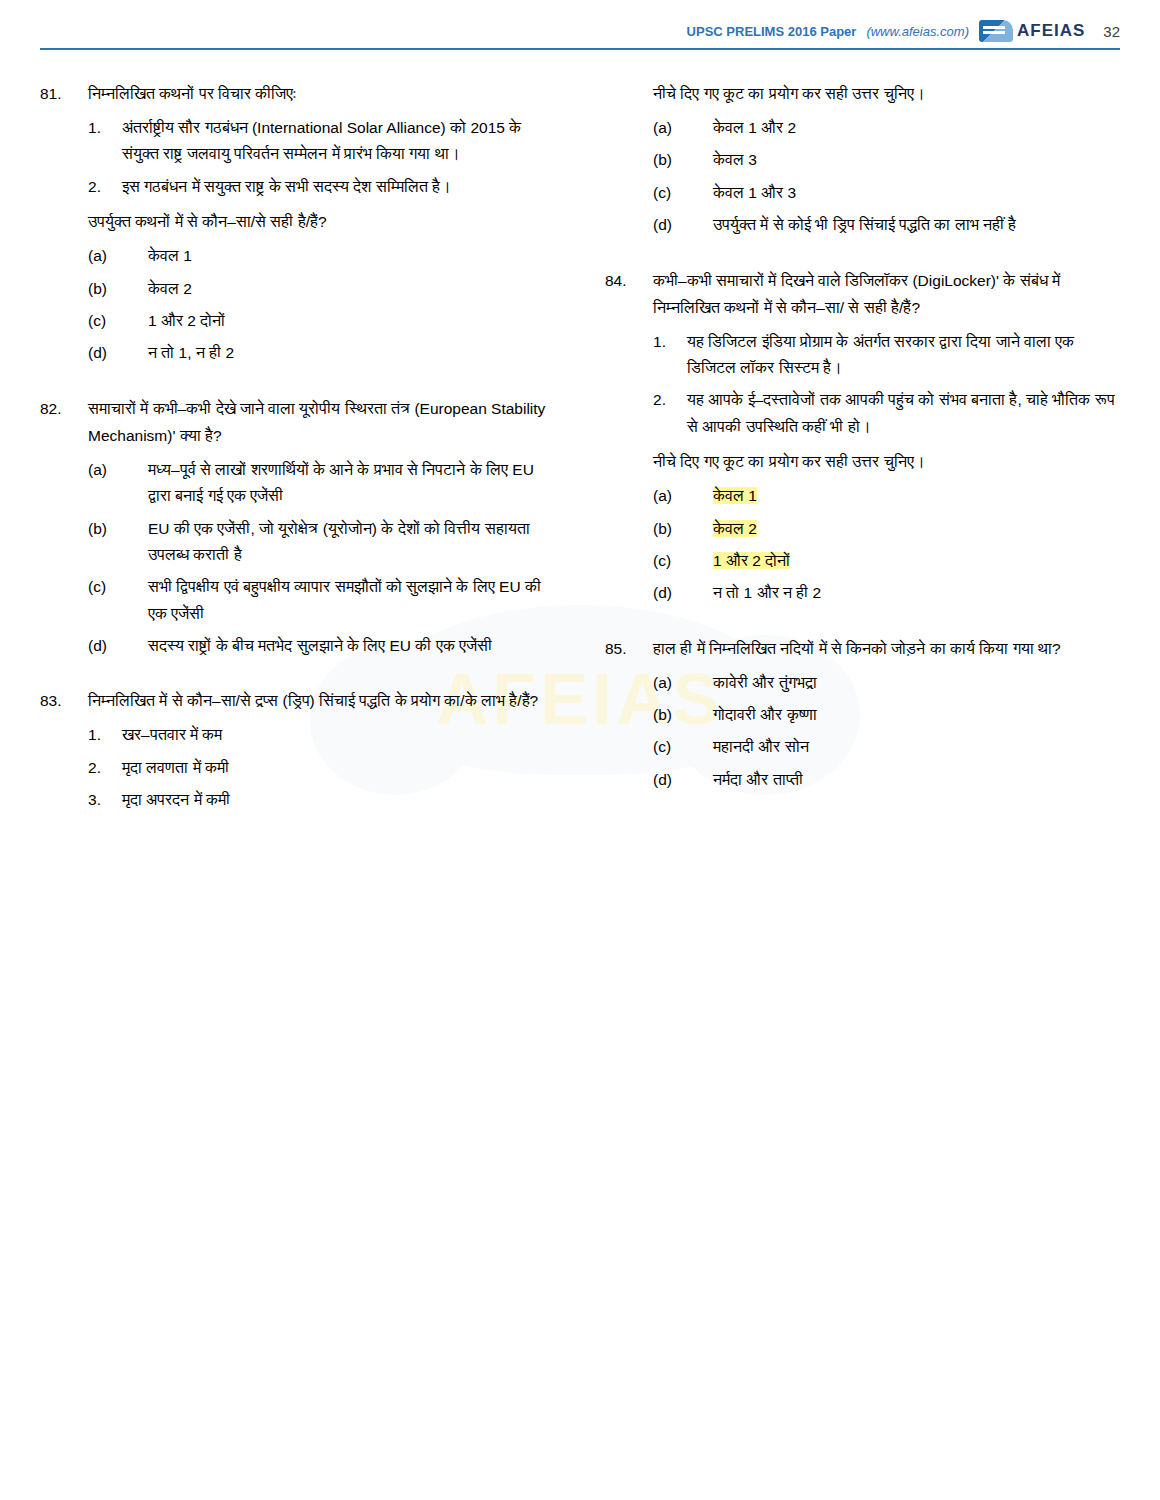UPSC PRELIMS 2016 Paper (www.afeias.com) AFEIAS 32
AFEIAS
81.
निम्नलिखित कथनों पर विचार कीजिएः
अंतर्राष्ट्रीय सौर गठबंधन (International Solar Alliance) को 2015 के संयुक्त राष्ट्र जलवायु परिवर्तन सम्मेलन में प्रारंभ किया गया था।
इस गठबंधन में सयुक्त राष्ट्र के सभी सदस्य देश सम्मिलित है।
उपर्युक्त कथनों में से कौन–सा/से सही है/हैं?
(a) केवल 1
(b) केवल 2
(c) 1 और 2 दोनों
(d) न तो 1, न ही 2
82.
समाचारों में कभी–कभी देखे जाने वाला यूरोपीय स्थिरता तंत्र (European Stability Mechanism)' क्या है?
(a) मध्य–पूर्व से लाखों शरणार्थियों के आने के प्रभाव से निपटाने के लिए EU द्वारा बनाई गई एक एजेंसी
(b) EU की एक एजेंसी, जो यूरोक्षेत्र (यूरोजोन) के देशों को वित्तीय सहायता उपलब्ध कराती है
(c) सभी द्विपक्षीय एवं बहुपक्षीय व्यापार समझौतों को सुलझाने के लिए EU की एक एजेंसी
(d) सदस्य राष्ट्रों के बीच मतभेद सुलझाने के लिए EU की एक एजेंसी
83.
निम्नलिखित में से कौन–सा/से द्रप्स (ड्रिप) सिंचाई पद्धति के प्रयोग का/के लाभ है/हैं?
खर–पतवार में कम
मृदा लवणता में कमी
मृदा अपरदन में कमी
नीचे दिए गए कूट का प्रयोग कर सही उत्तर चुनिए।
(a) केवल 1 और 2
(b) केवल 3
(c) केवल 1 और 3
(d) उपर्युक्त में से कोई भी ड्रिप सिंचाई पद्धति का लाभ नहीं है
84.
कभी–कभी समाचारों में दिखने वाले डिजिलॉकर (DigiLocker)' के संबंध में निम्नलिखित कथनों में से कौन–सा/ से सही है/हैं?
यह डिजिटल इंडिया प्रोग्राम के अंतर्गत सरकार द्वारा दिया जाने वाला एक डिजिटल लॉकर सिस्टम है।
यह आपके ई–दस्तावेजों तक आपकी पहुंच को संभव बनाता है, चाहे भौतिक रूप से आपकी उपस्थिति कहीं भी हो।
नीचे दिए गए कूट का प्रयोग कर सही उत्तर चुनिए।
(a) केवल 1
(b) केवल 2
(c) 1 और 2 दोनों
(d) न तो 1 और न ही 2
85.
हाल ही में निम्नलिखित नदियों में से किनको जोड़ने का कार्य किया गया था?
(a) कावेरी और तुंगभद्रा
(b) गोदावरी और कृष्णा
(c) महानदी और सोन
(d) नर्मदा और ताप्ती